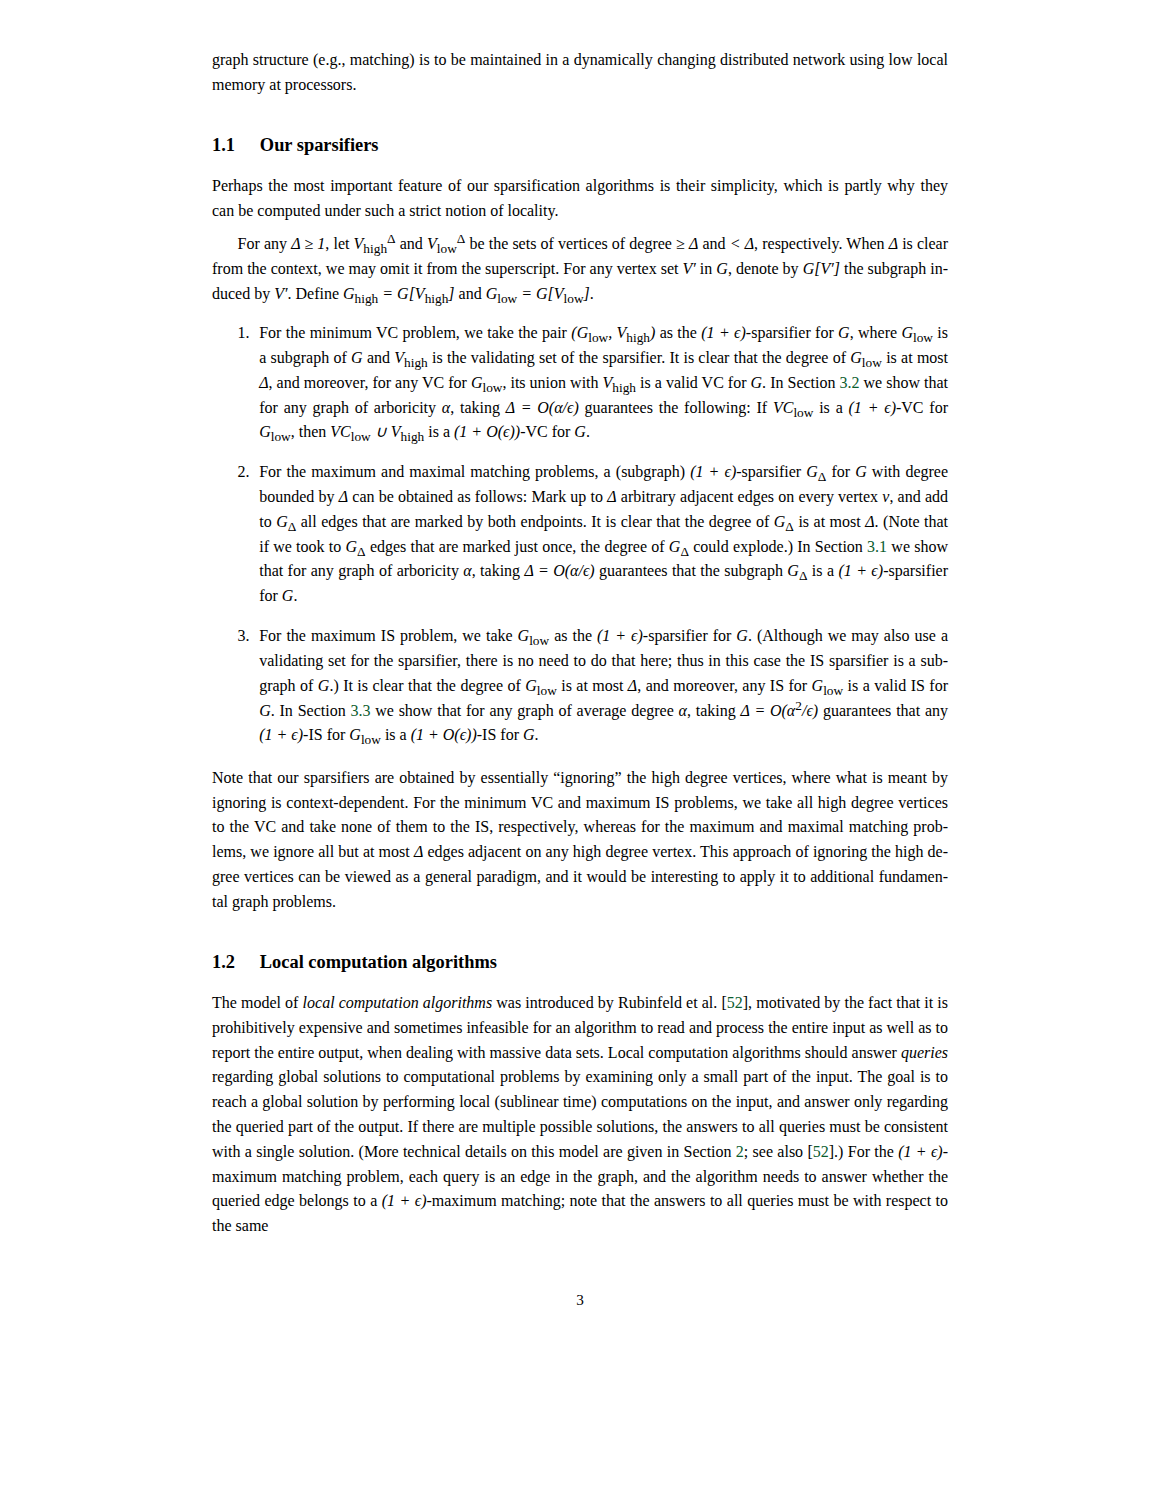graph structure (e.g., matching) is to be maintained in a dynamically changing distributed network using low local memory at processors.
1.1 Our sparsifiers
Perhaps the most important feature of our sparsification algorithms is their simplicity, which is partly why they can be computed under such a strict notion of locality.
For any Δ ≥ 1, let VhighΔ and VlowΔ be the sets of vertices of degree ≥ Δ and < Δ, respectively. When Δ is clear from the context, we may omit it from the superscript. For any vertex set V′ in G, denote by G[V′] the subgraph induced by V′. Define Ghigh = G[Vhigh] and Glow = G[Vlow].
For the minimum VC problem, we take the pair (Glow, Vhigh) as the (1 + ϵ)-sparsifier for G, where Glow is a subgraph of G and Vhigh is the validating set of the sparsifier. It is clear that the degree of Glow is at most Δ, and moreover, for any VC for Glow, its union with Vhigh is a valid VC for G. In Section 3.2 we show that for any graph of arboricity α, taking Δ = O(α/ϵ) guarantees the following: If VClow is a (1 + ϵ)-VC for Glow, then VClow ∪ Vhigh is a (1 + O(ϵ))-VC for G.
For the maximum and maximal matching problems, a (subgraph) (1 + ϵ)-sparsifier GΔ for G with degree bounded by Δ can be obtained as follows: Mark up to Δ arbitrary adjacent edges on every vertex v, and add to GΔ all edges that are marked by both endpoints. It is clear that the degree of GΔ is at most Δ. (Note that if we took to GΔ edges that are marked just once, the degree of GΔ could explode.) In Section 3.1 we show that for any graph of arboricity α, taking Δ = O(α/ϵ) guarantees that the subgraph GΔ is a (1 + ϵ)-sparsifier for G.
For the maximum IS problem, we take Glow as the (1 + ϵ)-sparsifier for G. (Although we may also use a validating set for the sparsifier, there is no need to do that here; thus in this case the IS sparsifier is a subgraph of G.) It is clear that the degree of Glow is at most Δ, and moreover, any IS for Glow is a valid IS for G. In Section 3.3 we show that for any graph of average degree α, taking Δ = O(α2/ϵ) guarantees that any (1 + ϵ)-IS for Glow is a (1 + O(ϵ))-IS for G.
Note that our sparsifiers are obtained by essentially “ignoring” the high degree vertices, where what is meant by ignoring is context-dependent. For the minimum VC and maximum IS problems, we take all high degree vertices to the VC and take none of them to the IS, respectively, whereas for the maximum and maximal matching problems, we ignore all but at most Δ edges adjacent on any high degree vertex. This approach of ignoring the high degree vertices can be viewed as a general paradigm, and it would be interesting to apply it to additional fundamental graph problems.
1.2 Local computation algorithms
The model of local computation algorithms was introduced by Rubinfeld et al. [52], motivated by the fact that it is prohibitively expensive and sometimes infeasible for an algorithm to read and process the entire input as well as to report the entire output, when dealing with massive data sets. Local computation algorithms should answer queries regarding global solutions to computational problems by examining only a small part of the input. The goal is to reach a global solution by performing local (sublinear time) computations on the input, and answer only regarding the queried part of the output. If there are multiple possible solutions, the answers to all queries must be consistent with a single solution. (More technical details on this model are given in Section 2; see also [52].) For the (1 + ϵ)-maximum matching problem, each query is an edge in the graph, and the algorithm needs to answer whether the queried edge belongs to a (1 + ϵ)-maximum matching; note that the answers to all queries must be with respect to the same
3